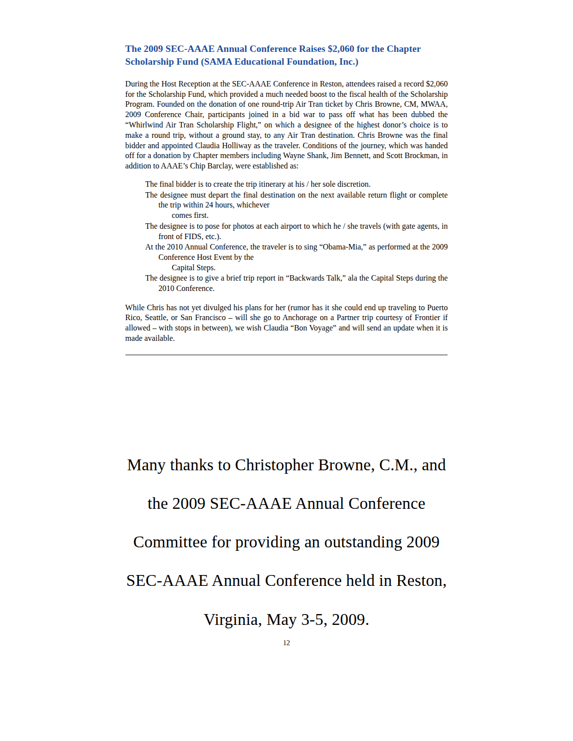The 2009 SEC-AAAE Annual Conference Raises $2,060 for the Chapter Scholarship Fund (SAMA Educational Foundation, Inc.)
During the Host Reception at the SEC-AAAE Conference in Reston, attendees raised a record $2,060 for the Scholarship Fund, which provided a much needed boost to the fiscal health of the Scholarship Program. Founded on the donation of one round-trip Air Tran ticket by Chris Browne, CM, MWAA, 2009 Conference Chair, participants joined in a bid war to pass off what has been dubbed the “Whirlwind Air Tran Scholarship Flight,” on which a designee of the highest donor’s choice is to make a round trip, without a ground stay, to any Air Tran destination. Chris Browne was the final bidder and appointed Claudia Holliway as the traveler. Conditions of the journey, which was handed off for a donation by Chapter members including Wayne Shank, Jim Bennett, and Scott Brockman, in addition to AAAE’s Chip Barclay, were established as:
The final bidder is to create the trip itinerary at his / her sole discretion.
The designee must depart the final destination on the next available return flight or complete the trip within 24 hours, whichever comes first.
The designee is to pose for photos at each airport to which he / she travels (with gate agents, in front of FIDS, etc.).
At the 2010 Annual Conference, the traveler is to sing “Obama-Mia,” as performed at the 2009 Conference Host Event by the Capital Steps.
The designee is to give a brief trip report in “Backwards Talk,” ala the Capital Steps during the 2010 Conference.
While Chris has not yet divulged his plans for her (rumor has it she could end up traveling to Puerto Rico, Seattle, or San Francisco – will she go to Anchorage on a Partner trip courtesy of Frontier if allowed – with stops in between), we wish Claudia “Bon Voyage” and will send an update when it is made available.
Many thanks to Christopher Browne, C.M., and the 2009 SEC-AAAE Annual Conference Committee for providing an outstanding 2009 SEC-AAAE Annual Conference held in Reston, Virginia, May 3-5, 2009.
12